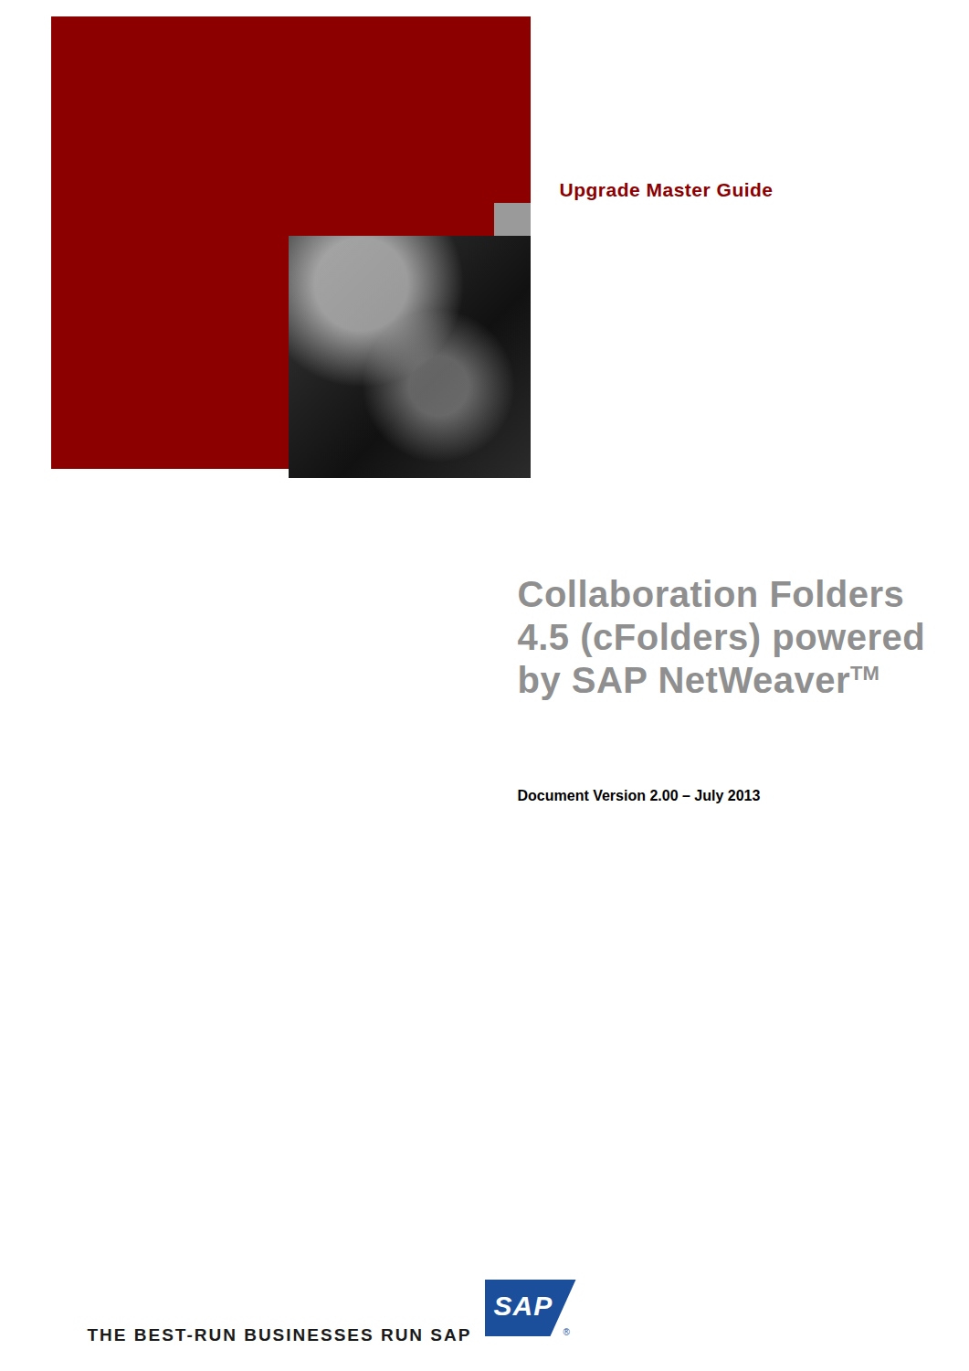Upgrade Master Guide
Collaboration Folders 4.5 (cFolders) powered by SAP NetWeaverTM
Document Version 2.00 – July 2013
THE BEST-RUN BUSINESSES RUN SAP
SAP
®